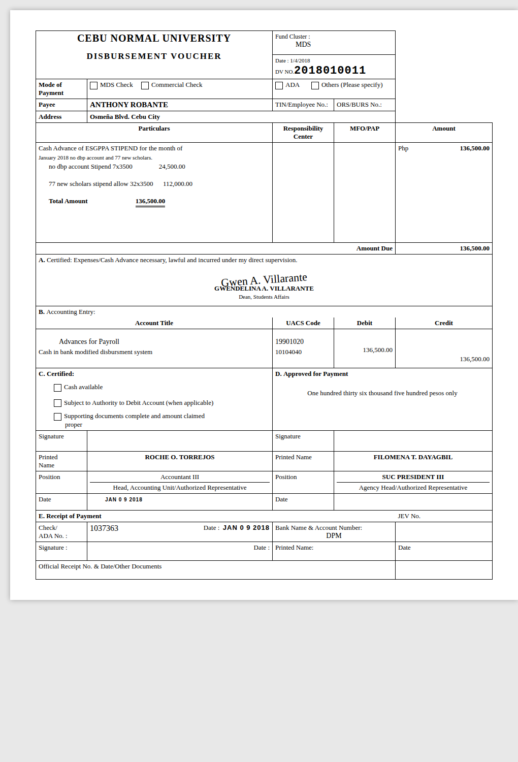| CEBU NORMAL UNIVERSITY DISBURSEMENT VOUCHER | Fund Cluster : MDS |
| Date : 1/4/2018 DV NO. 2018010011 |
| Mode of Payment | MDS Check Commercial Check | ADA Others (Please specify) |
| Payee | ANTHONY ROBANTE | TIN/Employee No.: | ORS/BURS No.: |
| Address | Osmeña Blvd. Cebu City |
| Particulars | Responsibility Center | MFO/PAP | Amount |
| Cash Advance of ESGPPA STIPEND for the month of January 2018 no dbp account and 77 new scholars. no dbp account Stipend 7x3500 24,500.00 77 new scholars stipend allow 32x3500 112,000.00 Total Amount 136,500.00 | | | Php 136,500.00 |
| | Amount Due | 136,500.00 |
| A. Certified: Expenses/Cash Advance necessary, lawful and incurred under my direct supervision. Gwen A. Villarante GWENDELINA A. VILLARANTE Dean, Students Affairs |
| B. Accounting Entry: |
| Account Title | UACS Code | Debit | Credit |
| Advances for Payroll Cash in bank modified disbursment system | 19901020 10104040 | 136,500.00 | 136,500.00 |
| C. Certified: Cash available Subject to Authority to Debit Account (when applicable) Supporting documents complete and amount claimed proper | D. Approved for Payment One hundred thirty six thousand five hundred pesos only |
| Signature | | Signature | |
| Printed Name | ROCHE O. TORREJOS | Printed Name | FILOMENA T. DAYAGBIL |
| Position | Accountant III Head, Accounting Unit/Authorized Representative | Position | SUC PRESIDENT III Agency Head/Authorized Representative |
| Date | JAN 0 9 2018 | Date | |
| E. Receipt of Payment | JEV No. |
| Check/ ADA No. : | 1037363 Date : JAN 0 9 2018 | Bank Name & Account Number: DPM | |
| Signature : | Date : | Printed Name: | Date |
| Official Receipt No. & Date/Other Documents | |